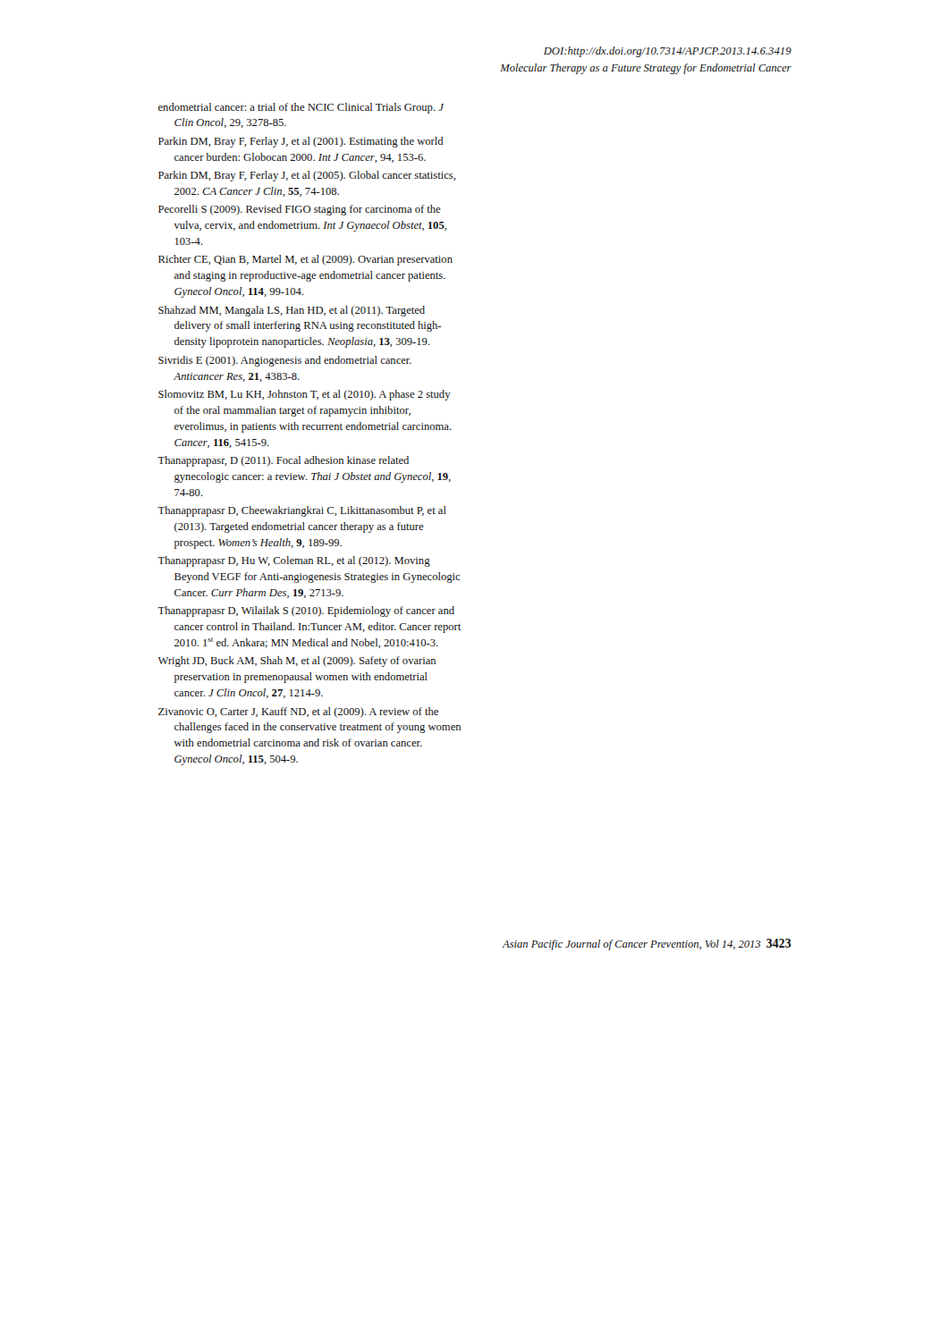DOI:http://dx.doi.org/10.7314/APJCP.2013.14.6.3419
Molecular Therapy as a Future Strategy for Endometrial Cancer
endometrial cancer: a trial of the NCIC Clinical Trials Group. J Clin Oncol, 29, 3278-85.
Parkin DM, Bray F, Ferlay J, et al (2001). Estimating the world cancer burden: Globocan 2000. Int J Cancer, 94, 153-6.
Parkin DM, Bray F, Ferlay J, et al (2005). Global cancer statistics, 2002. CA Cancer J Clin, 55, 74-108.
Pecorelli S (2009). Revised FIGO staging for carcinoma of the vulva, cervix, and endometrium. Int J Gynaecol Obstet, 105, 103-4.
Richter CE, Qian B, Martel M, et al (2009). Ovarian preservation and staging in reproductive-age endometrial cancer patients. Gynecol Oncol, 114, 99-104.
Shahzad MM, Mangala LS, Han HD, et al (2011). Targeted delivery of small interfering RNA using reconstituted high-density lipoprotein nanoparticles. Neoplasia, 13, 309-19.
Sivridis E (2001). Angiogenesis and endometrial cancer. Anticancer Res, 21, 4383-8.
Slomovitz BM, Lu KH, Johnston T, et al (2010). A phase 2 study of the oral mammalian target of rapamycin inhibitor, everolimus, in patients with recurrent endometrial carcinoma. Cancer, 116, 5415-9.
Thanapprapasr, D (2011). Focal adhesion kinase related gynecologic cancer: a review. Thai J Obstet and Gynecol, 19, 74-80.
Thanapprapasr D, Cheewakriangkrai C, Likittanasombut P, et al (2013). Targeted endometrial cancer therapy as a future prospect. Women’s Health, 9, 189-99.
Thanapprapasr D, Hu W, Coleman RL, et al (2012). Moving Beyond VEGF for Anti-angiogenesis Strategies in Gynecologic Cancer. Curr Pharm Des, 19, 2713-9.
Thanapprapasr D, Wilailak S (2010). Epidemiology of cancer and cancer control in Thailand. In:Tuncer AM, editor. Cancer report 2010. 1st ed. Ankara; MN Medical and Nobel, 2010:410-3.
Wright JD, Buck AM, Shah M, et al (2009). Safety of ovarian preservation in premenopausal women with endometrial cancer. J Clin Oncol, 27, 1214-9.
Zivanovic O, Carter J, Kauff ND, et al (2009). A review of the challenges faced in the conservative treatment of young women with endometrial carcinoma and risk of ovarian cancer. Gynecol Oncol, 115, 504-9.
Asian Pacific Journal of Cancer Prevention, Vol 14, 20133423